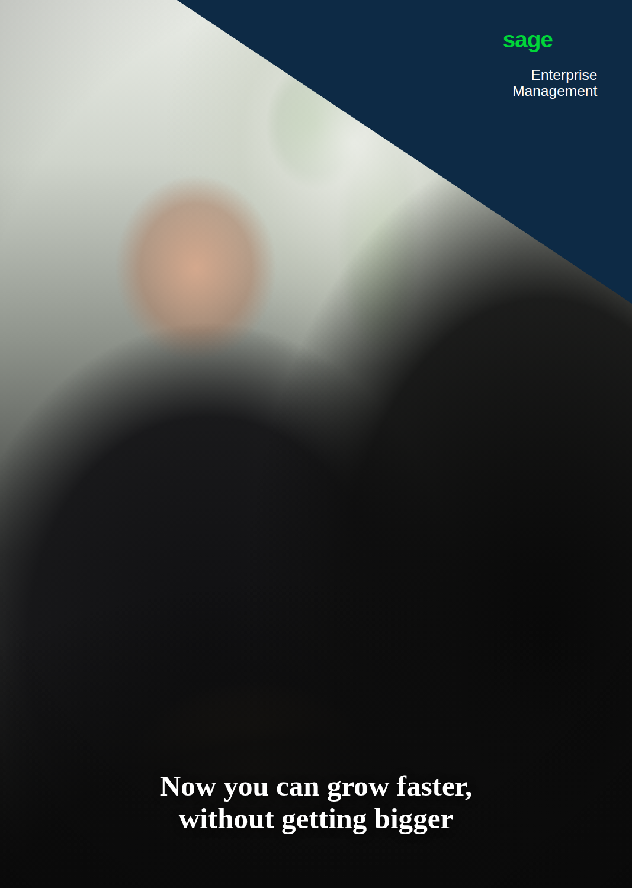sage
Enterprise
Management
Now you can grow faster, without getting bigger